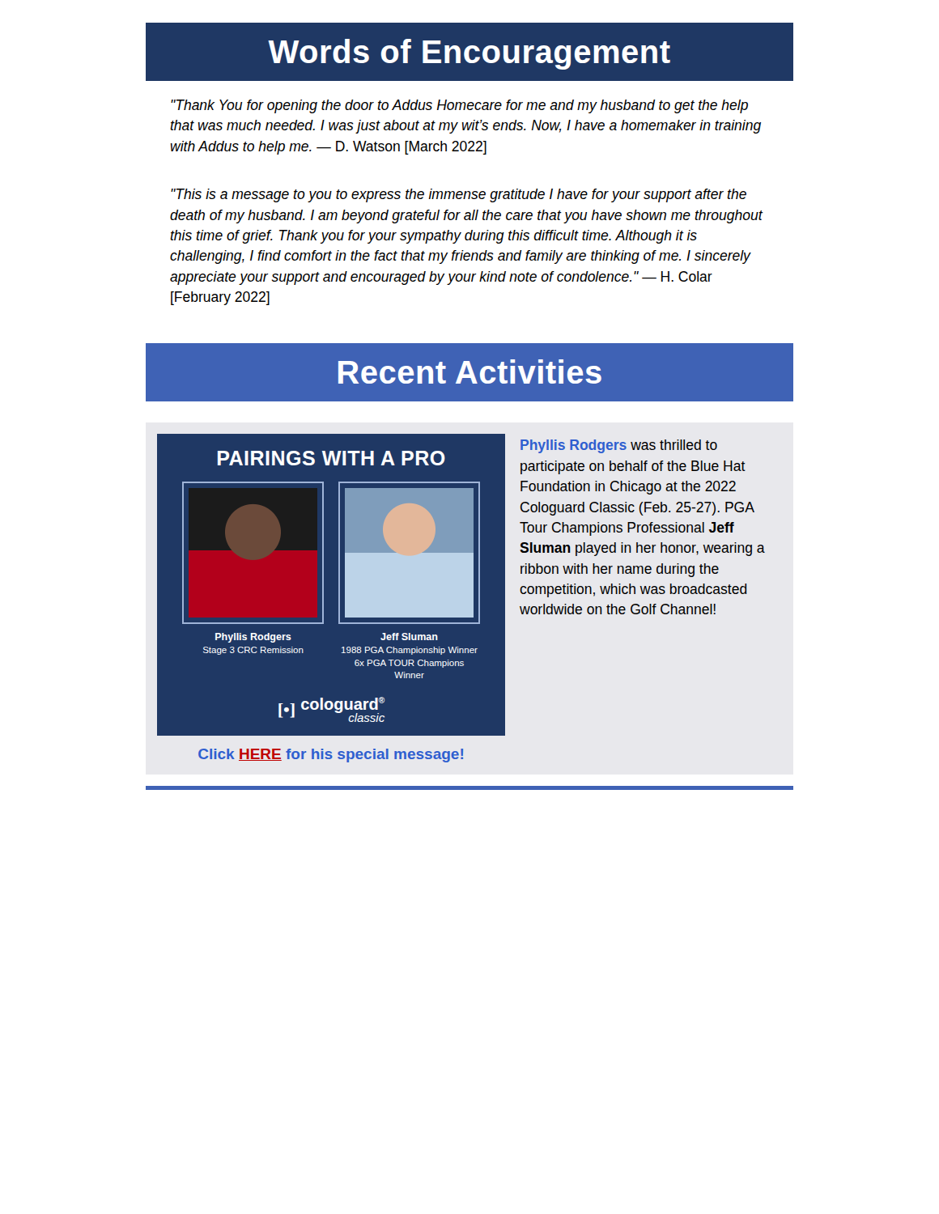Words of Encouragement
"Thank You for opening the door to Addus Homecare for me and my husband to get the help that was much needed. I was just about at my wit’s ends. Now, I have a homemaker in training with Addus to help me. — D. Watson [March 2022]
"This is a message to you to express the immense gratitude I have for your support after the death of my husband. I am beyond grateful for all the care that you have shown me throughout this time of grief. Thank you for your sympathy during this difficult time. Although it is challenging, I find comfort in the fact that my friends and family are thinking of me. I sincerely appreciate your support and encouraged by your kind note of condolence." — H. Colar [February 2022]
Recent Activities
PAIRINGS WITH A PRO
Phyllis Rodgers Stage 3 CRC Remission
Jeff Sluman 1988 PGA Championship Winner
6x PGA TOUR Champions Winner
[•] cologuard® classic
Click HERE for his special message!
Phyllis Rodgers was thrilled to participate on behalf of the Blue Hat Foundation in Chicago at the 2022 Cologuard Classic (Feb. 25-27). PGA Tour Champions Professional Jeff Sluman played in her honor, wearing a ribbon with her name during the competition, which was broadcasted worldwide on the Golf Channel!